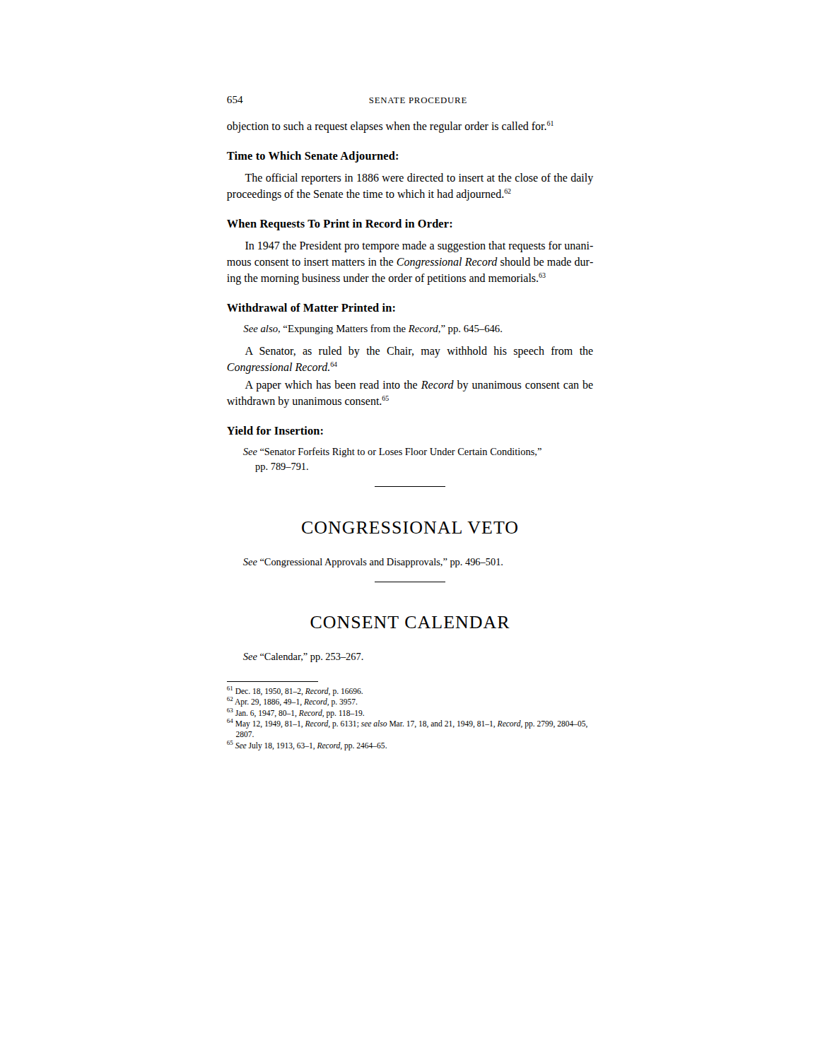654 Senate Procedure
objection to such a request elapses when the regular order is called for.61
Time to Which Senate Adjourned:
The official reporters in 1886 were directed to insert at the close of the daily proceedings of the Senate the time to which it had adjourned.62
When Requests To Print in Record in Order:
In 1947 the President pro tempore made a suggestion that requests for unanimous consent to insert matters in the Congressional Record should be made during the morning business under the order of petitions and memorials.63
Withdrawal of Matter Printed in:
See also, “Expunging Matters from the Record,” pp. 645–646.
A Senator, as ruled by the Chair, may withhold his speech from the Congressional Record.64
A paper which has been read into the Record by unanimous consent can be withdrawn by unanimous consent.65
Yield for Insertion:
See “Senator Forfeits Right to or Loses Floor Under Certain Conditions,” pp. 789–791.
CONGRESSIONAL VETO
See “Congressional Approvals and Disapprovals,” pp. 496–501.
CONSENT CALENDAR
See “Calendar,” pp. 253–267.
61 Dec. 18, 1950, 81–2, Record, p. 16696.
62 Apr. 29, 1886, 49–1, Record, p. 3957.
63 Jan. 6, 1947, 80–1, Record, pp. 118–19.
64 May 12, 1949, 81–1, Record, p. 6131; see also Mar. 17, 18, and 21, 1949, 81–1, Record, pp. 2799, 2804–05, 2807.
65 See July 18, 1913, 63–1, Record, pp. 2464–65.